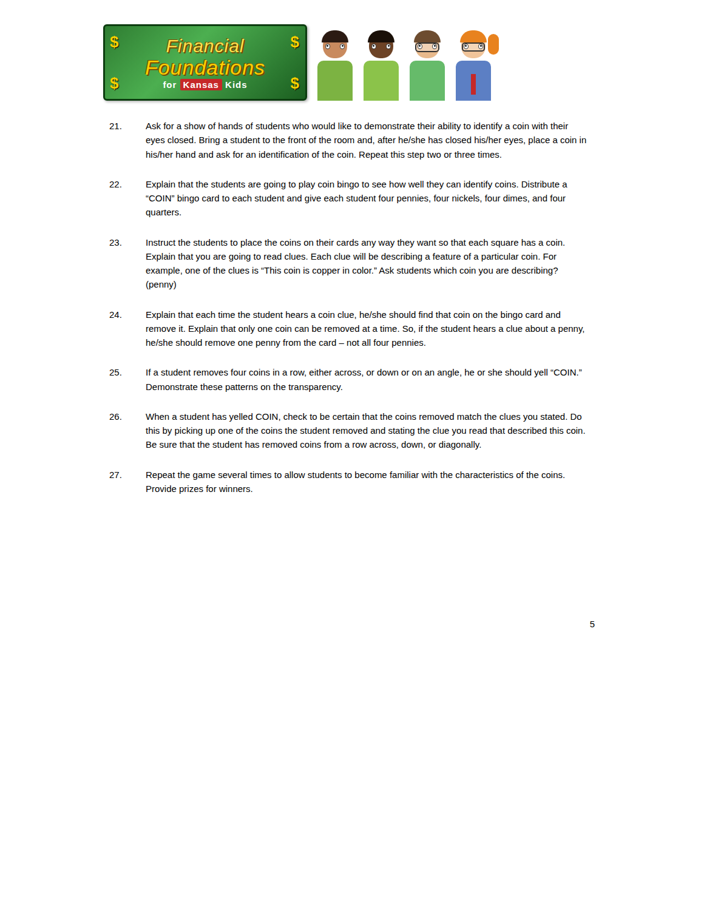$ $ $ $
Financial
Foundations
for Kansas Kids
Ask for a show of hands of students who would like to demonstrate their ability to identify a coin with their eyes closed. Bring a student to the front of the room and, after he/she has closed his/her eyes, place a coin in his/her hand and ask for an identification of the coin. Repeat this step two or three times.
Explain that the students are going to play coin bingo to see how well they can identify coins. Distribute a “COIN” bingo card to each student and give each student four pennies, four nickels, four dimes, and four quarters.
Instruct the students to place the coins on their cards any way they want so that each square has a coin. Explain that you are going to read clues. Each clue will be describing a feature of a particular coin. For example, one of the clues is “This coin is copper in color.” Ask students which coin you are describing? (penny)
Explain that each time the student hears a coin clue, he/she should find that coin on the bingo card and remove it. Explain that only one coin can be removed at a time. So, if the student hears a clue about a penny, he/she should remove one penny from the card – not all four pennies.
If a student removes four coins in a row, either across, or down or on an angle, he or she should yell “COIN.” Demonstrate these patterns on the transparency.
When a student has yelled COIN, check to be certain that the coins removed match the clues you stated. Do this by picking up one of the coins the student removed and stating the clue you read that described this coin. Be sure that the student has removed coins from a row across, down, or diagonally.
Repeat the game several times to allow students to become familiar with the characteristics of the coins. Provide prizes for winners.
5